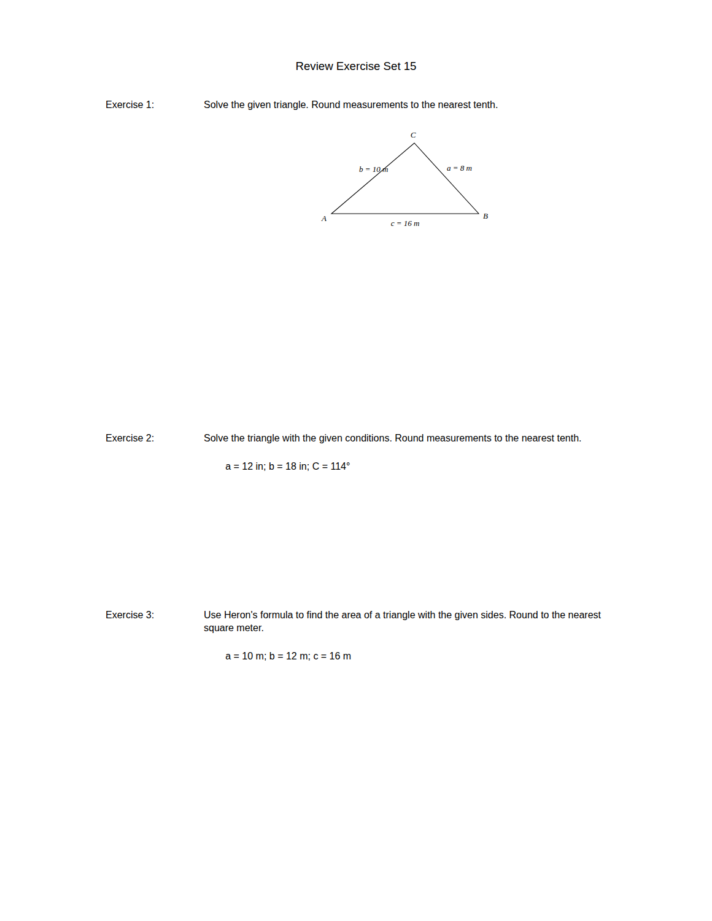Review Exercise Set 15
Exercise 1:
Solve the given triangle. Round measurements to the nearest tenth.
C A B b = 10 m a = 8 m c = 16 m
Exercise 2:
Solve the triangle with the given conditions. Round measurements to the nearest tenth.
a = 12 in; b = 18 in; C = 114°
Exercise 3:
Use Heron's formula to find the area of a triangle with the given sides. Round to the nearest square meter.
a = 10 m; b = 12 m; c = 16 m